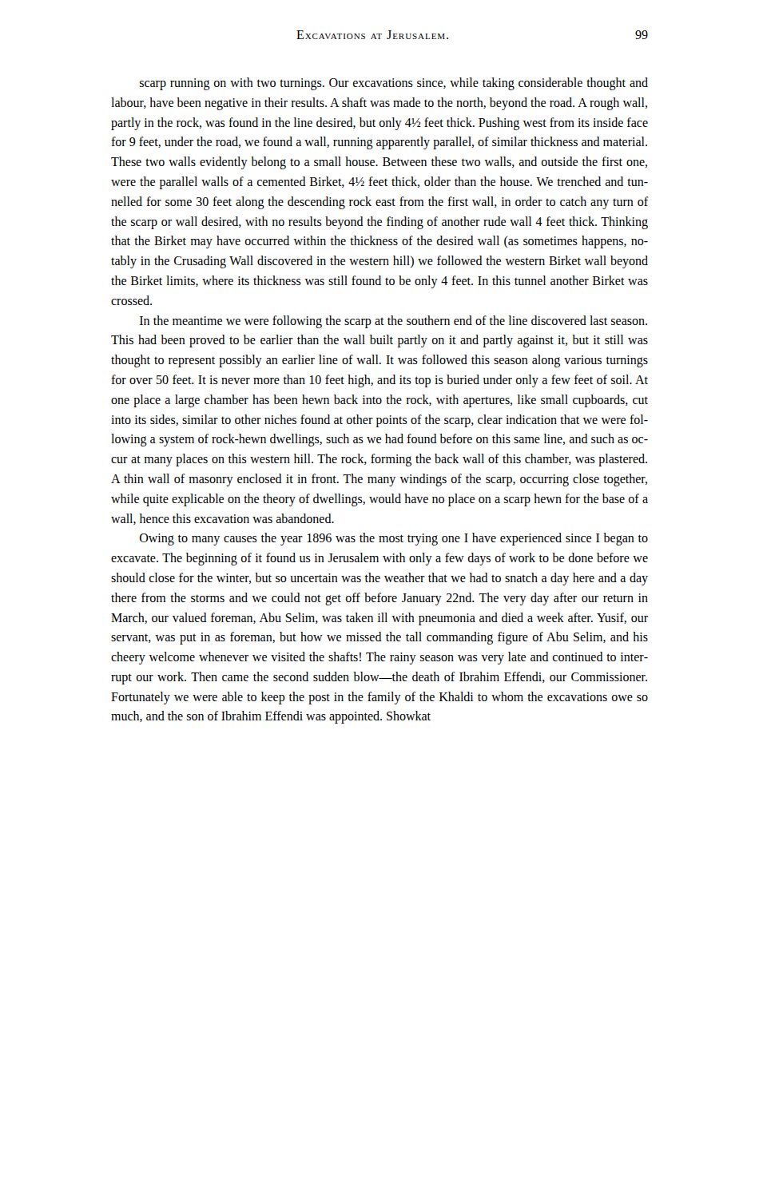Excavations at Jerusalem. 99
scarp running on with two turnings. Our excavations since, while taking considerable thought and labour, have been negative in their results. A shaft was made to the north, beyond the road. A rough wall, partly in the rock, was found in the line desired, but only 4½ feet thick. Pushing west from its inside face for 9 feet, under the road, we found a wall, running apparently parallel, of similar thickness and material. These two walls evidently belong to a small house. Between these two walls, and outside the first one, were the parallel walls of a cemented Birket, 4½ feet thick, older than the house. We trenched and tunnelled for some 30 feet along the descending rock east from the first wall, in order to catch any turn of the scarp or wall desired, with no results beyond the finding of another rude wall 4 feet thick. Thinking that the Birket may have occurred within the thickness of the desired wall (as sometimes happens, notably in the Crusading Wall discovered in the western hill) we followed the western Birket wall beyond the Birket limits, where its thickness was still found to be only 4 feet. In this tunnel another Birket was crossed.
In the meantime we were following the scarp at the southern end of the line discovered last season. This had been proved to be earlier than the wall built partly on it and partly against it, but it still was thought to represent possibly an earlier line of wall. It was followed this season along various turnings for over 50 feet. It is never more than 10 feet high, and its top is buried under only a few feet of soil. At one place a large chamber has been hewn back into the rock, with apertures, like small cupboards, cut into its sides, similar to other niches found at other points of the scarp, clear indication that we were following a system of rock-hewn dwellings, such as we had found before on this same line, and such as occur at many places on this western hill. The rock, forming the back wall of this chamber, was plastered. A thin wall of masonry enclosed it in front. The many windings of the scarp, occurring close together, while quite explicable on the theory of dwellings, would have no place on a scarp hewn for the base of a wall, hence this excavation was abandoned.
Owing to many causes the year 1896 was the most trying one I have experienced since I began to excavate. The beginning of it found us in Jerusalem with only a few days of work to be done before we should close for the winter, but so uncertain was the weather that we had to snatch a day here and a day there from the storms and we could not get off before January 22nd. The very day after our return in March, our valued foreman, Abu Selim, was taken ill with pneumonia and died a week after. Yusif, our servant, was put in as foreman, but how we missed the tall commanding figure of Abu Selim, and his cheery welcome whenever we visited the shafts! The rainy season was very late and continued to interrupt our work. Then came the second sudden blow—the death of Ibrahim Effendi, our Commissioner. Fortunately we were able to keep the post in the family of the Khaldi to whom the excavations owe so much, and the son of Ibrahim Effendi was appointed. Showkat